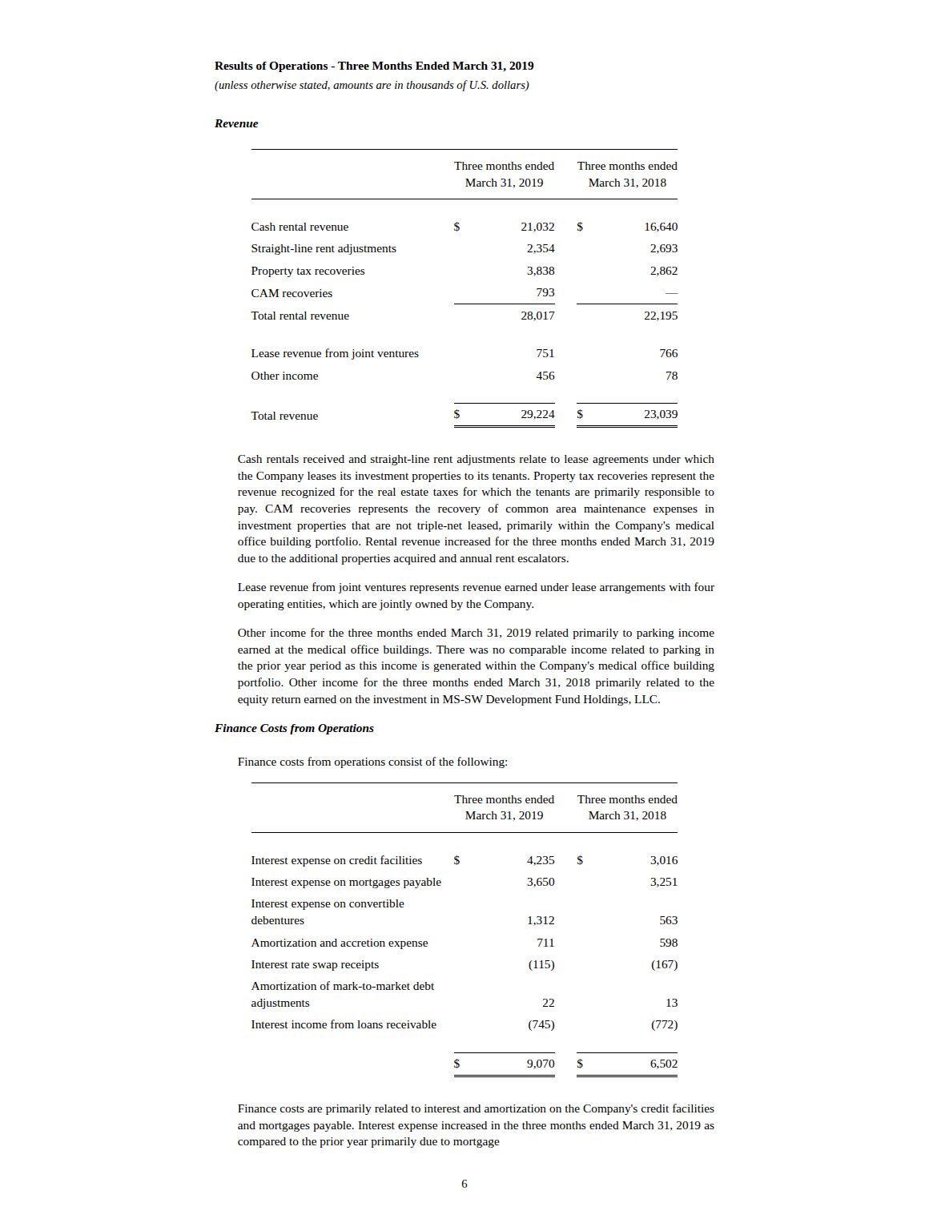Results of Operations - Three Months Ended March 31, 2019
(unless otherwise stated, amounts are in thousands of U.S. dollars)
Revenue
| | Three months ended March 31, 2019 | | Three months ended March 31, 2018 |
| --- | --- | --- | --- |
| Cash rental revenue | $ | 21,032 | | $ | 16,640 |
| Straight-line rent adjustments | | 2,354 | | | 2,693 |
| Property tax recoveries | | 3,838 | | | 2,862 |
| CAM recoveries | | 793 | | | — |
| Total rental revenue | | 28,017 | | | 22,195 |
| Lease revenue from joint ventures | | 751 | | | 766 |
| Other income | | 456 | | | 78 |
| Total revenue | $ | 29,224 | | $ | 23,039 |
Cash rentals received and straight-line rent adjustments relate to lease agreements under which the Company leases its investment properties to its tenants. Property tax recoveries represent the revenue recognized for the real estate taxes for which the tenants are primarily responsible to pay. CAM recoveries represents the recovery of common area maintenance expenses in investment properties that are not triple-net leased, primarily within the Company's medical office building portfolio. Rental revenue increased for the three months ended March 31, 2019 due to the additional properties acquired and annual rent escalators.
Lease revenue from joint ventures represents revenue earned under lease arrangements with four operating entities, which are jointly owned by the Company.
Other income for the three months ended March 31, 2019 related primarily to parking income earned at the medical office buildings. There was no comparable income related to parking in the prior year period as this income is generated within the Company's medical office building portfolio. Other income for the three months ended March 31, 2018 primarily related to the equity return earned on the investment in MS-SW Development Fund Holdings, LLC.
Finance Costs from Operations
Finance costs from operations consist of the following:
| | Three months ended March 31, 2019 | | Three months ended March 31, 2018 |
| --- | --- | --- | --- |
| Interest expense on credit facilities | $ | 4,235 | | $ | 3,016 |
| Interest expense on mortgages payable | | 3,650 | | | 3,251 |
| Interest expense on convertible debentures | | 1,312 | | | 563 |
| Amortization and accretion expense | | 711 | | | 598 |
| Interest rate swap receipts | | (115) | | | (167) |
| Amortization of mark-to-market debt adjustments | | 22 | | | 13 |
| Interest income from loans receivable | | (745) | | | (772) |
| | $ | 9,070 | | $ | 6,502 |
Finance costs are primarily related to interest and amortization on the Company's credit facilities and mortgages payable. Interest expense increased in the three months ended March 31, 2019 as compared to the prior year primarily due to mortgage
6